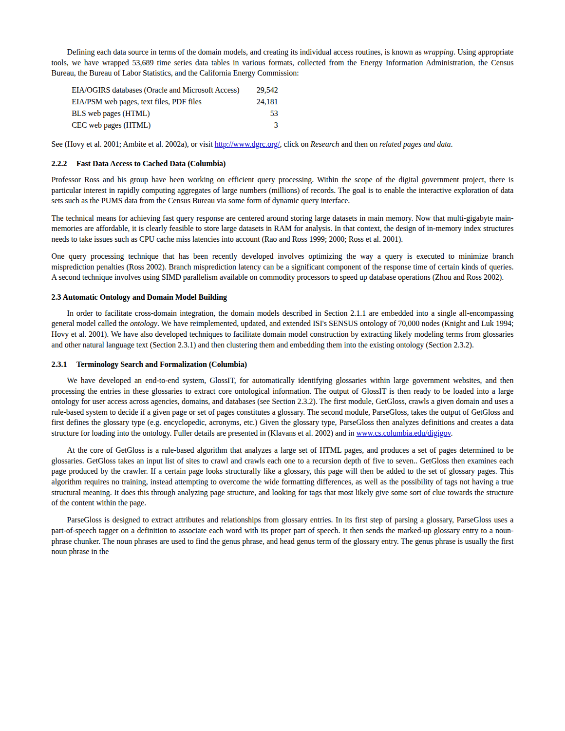Defining each data source in terms of the domain models, and creating its individual access routines, is known as wrapping. Using appropriate tools, we have wrapped 53,689 time series data tables in various formats, collected from the Energy Information Administration, the Census Bureau, the Bureau of Labor Statistics, and the California Energy Commission:
| EIA/OGIRS databases (Oracle and Microsoft Access) | 29,542 |
| EIA/PSM web pages, text files, PDF files | 24,181 |
| BLS web pages (HTML) | 53 |
| CEC web pages (HTML) | 3 |
See (Hovy et al. 2001; Ambite et al. 2002a), or visit http://www.dgrc.org/, click on Research and then on related pages and data.
2.2.2 Fast Data Access to Cached Data (Columbia)
Professor Ross and his group have been working on efficient query processing. Within the scope of the digital government project, there is particular interest in rapidly computing aggregates of large numbers (millions) of records. The goal is to enable the interactive exploration of data sets such as the PUMS data from the Census Bureau via some form of dynamic query interface.
The technical means for achieving fast query response are centered around storing large datasets in main memory. Now that multi-gigabyte main-memories are affordable, it is clearly feasible to store large datasets in RAM for analysis. In that context, the design of in-memory index structures needs to take issues such as CPU cache miss latencies into account (Rao and Ross 1999; 2000; Ross et al. 2001).
One query processing technique that has been recently developed involves optimizing the way a query is executed to minimize branch misprediction penalties (Ross 2002). Branch misprediction latency can be a significant component of the response time of certain kinds of queries. A second technique involves using SIMD parallelism available on commodity processors to speed up database operations (Zhou and Ross 2002).
2.3 Automatic Ontology and Domain Model Building
In order to facilitate cross-domain integration, the domain models described in Section 2.1.1 are embedded into a single all-encompassing general model called the ontology. We have reimplemented, updated, and extended ISI's SENSUS ontology of 70,000 nodes (Knight and Luk 1994; Hovy et al. 2001). We have also developed techniques to facilitate domain model construction by extracting likely modeling terms from glossaries and other natural language text (Section 2.3.1) and then clustering them and embedding them into the existing ontology (Section 2.3.2).
2.3.1 Terminology Search and Formalization (Columbia)
We have developed an end-to-end system, GlossIT, for automatically identifying glossaries within large government websites, and then processing the entries in these glossaries to extract core ontological information. The output of GlossIT is then ready to be loaded into a large ontology for user access across agencies, domains, and databases (see Section 2.3.2). The first module, GetGloss, crawls a given domain and uses a rule-based system to decide if a given page or set of pages constitutes a glossary. The second module, ParseGloss, takes the output of GetGloss and first defines the glossary type (e.g. encyclopedic, acronyms, etc.) Given the glossary type, ParseGloss then analyzes definitions and creates a data structure for loading into the ontology. Fuller details are presented in (Klavans et al. 2002) and in www.cs.columbia.edu/digigov.
At the core of GetGloss is a rule-based algorithm that analyzes a large set of HTML pages, and produces a set of pages determined to be glossaries. GetGloss takes an input list of sites to crawl and crawls each one to a recursion depth of five to seven.. GetGloss then examines each page produced by the crawler. If a certain page looks structurally like a glossary, this page will then be added to the set of glossary pages. This algorithm requires no training, instead attempting to overcome the wide formatting differences, as well as the possibility of tags not having a true structural meaning. It does this through analyzing page structure, and looking for tags that most likely give some sort of clue towards the structure of the content within the page.
ParseGloss is designed to extract attributes and relationships from glossary entries. In its first step of parsing a glossary, ParseGloss uses a part-of-speech tagger on a definition to associate each word with its proper part of speech. It then sends the marked-up glossary entry to a noun-phrase chunker. The noun phrases are used to find the genus phrase, and head genus term of the glossary entry. The genus phrase is usually the first noun phrase in the